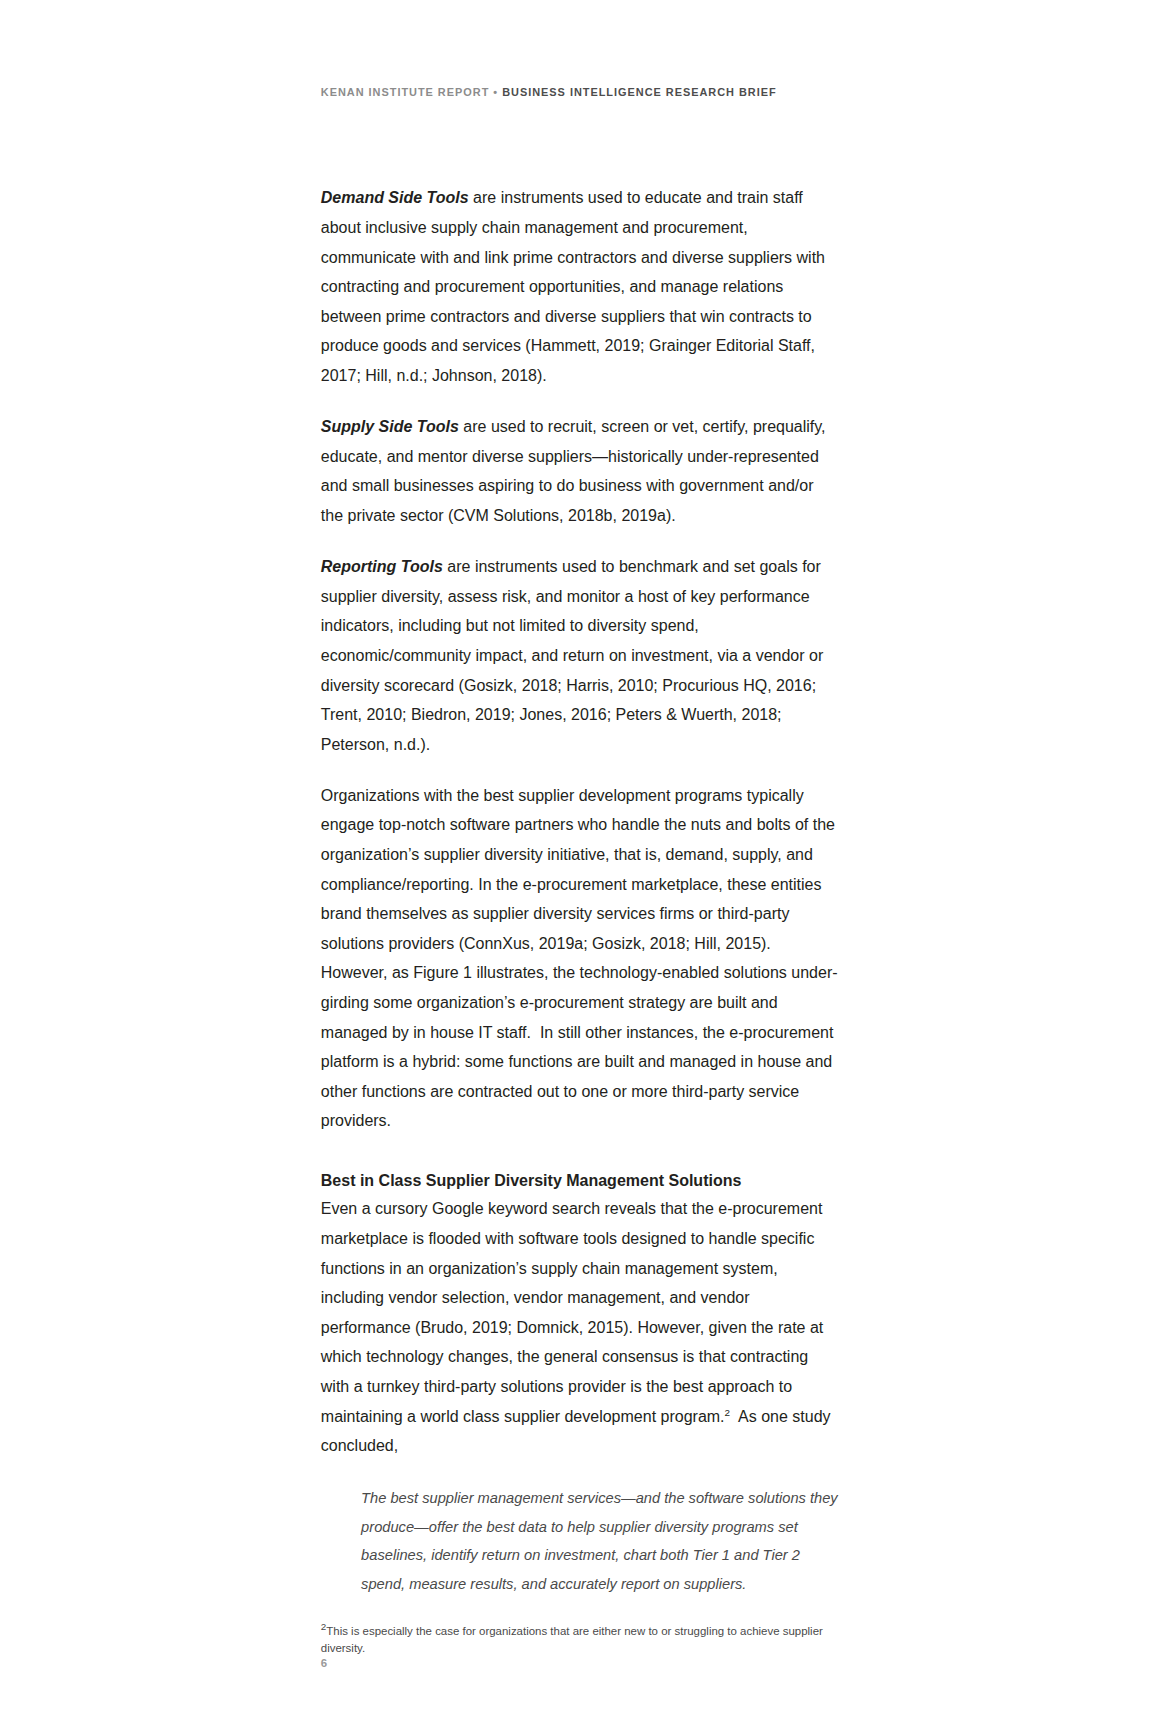Kenan Institute Report • Business Intelligence Research Brief
Demand Side Tools are instruments used to educate and train staff about inclusive supply chain management and procurement, communicate with and link prime contractors and diverse suppliers with contracting and procurement opportunities, and manage relations between prime contractors and diverse suppliers that win contracts to produce goods and services (Hammett, 2019; Grainger Editorial Staff, 2017; Hill, n.d.; Johnson, 2018).
Supply Side Tools are used to recruit, screen or vet, certify, prequalify, educate, and mentor diverse suppliers—historically under-represented and small businesses aspiring to do business with government and/or the private sector (CVM Solutions, 2018b, 2019a).
Reporting Tools are instruments used to benchmark and set goals for supplier diversity, assess risk, and monitor a host of key performance indicators, including but not limited to diversity spend, economic/community impact, and return on investment, via a vendor or diversity scorecard (Gosizk, 2018; Harris, 2010; Procurious HQ, 2016; Trent, 2010; Biedron, 2019; Jones, 2016; Peters & Wuerth, 2018; Peterson, n.d.).
Organizations with the best supplier development programs typically engage top-notch software partners who handle the nuts and bolts of the organization’s supplier diversity initiative, that is, demand, supply, and compliance/reporting. In the e-procurement marketplace, these entities brand themselves as supplier diversity services firms or third-party solutions providers (ConnXus, 2019a; Gosizk, 2018; Hill, 2015). However, as Figure 1 illustrates, the technology-enabled solutions under-girding some organization’s e-procurement strategy are built and managed by in house IT staff. In still other instances, the e-procurement platform is a hybrid: some functions are built and managed in house and other functions are contracted out to one or more third-party service providers.
Best in Class Supplier Diversity Management Solutions
Even a cursory Google keyword search reveals that the e-procurement marketplace is flooded with software tools designed to handle specific functions in an organization’s supply chain management system, including vendor selection, vendor management, and vendor performance (Brudo, 2019; Domnick, 2015). However, given the rate at which technology changes, the general consensus is that contracting with a turnkey third-party solutions provider is the best approach to maintaining a world class supplier development program.2 As one study concluded,
The best supplier management services—and the software solutions they produce—offer the best data to help supplier diversity programs set baselines, identify return on investment, chart both Tier 1 and Tier 2 spend, measure results, and accurately report on suppliers.
2This is especially the case for organizations that are either new to or struggling to achieve supplier diversity.
6